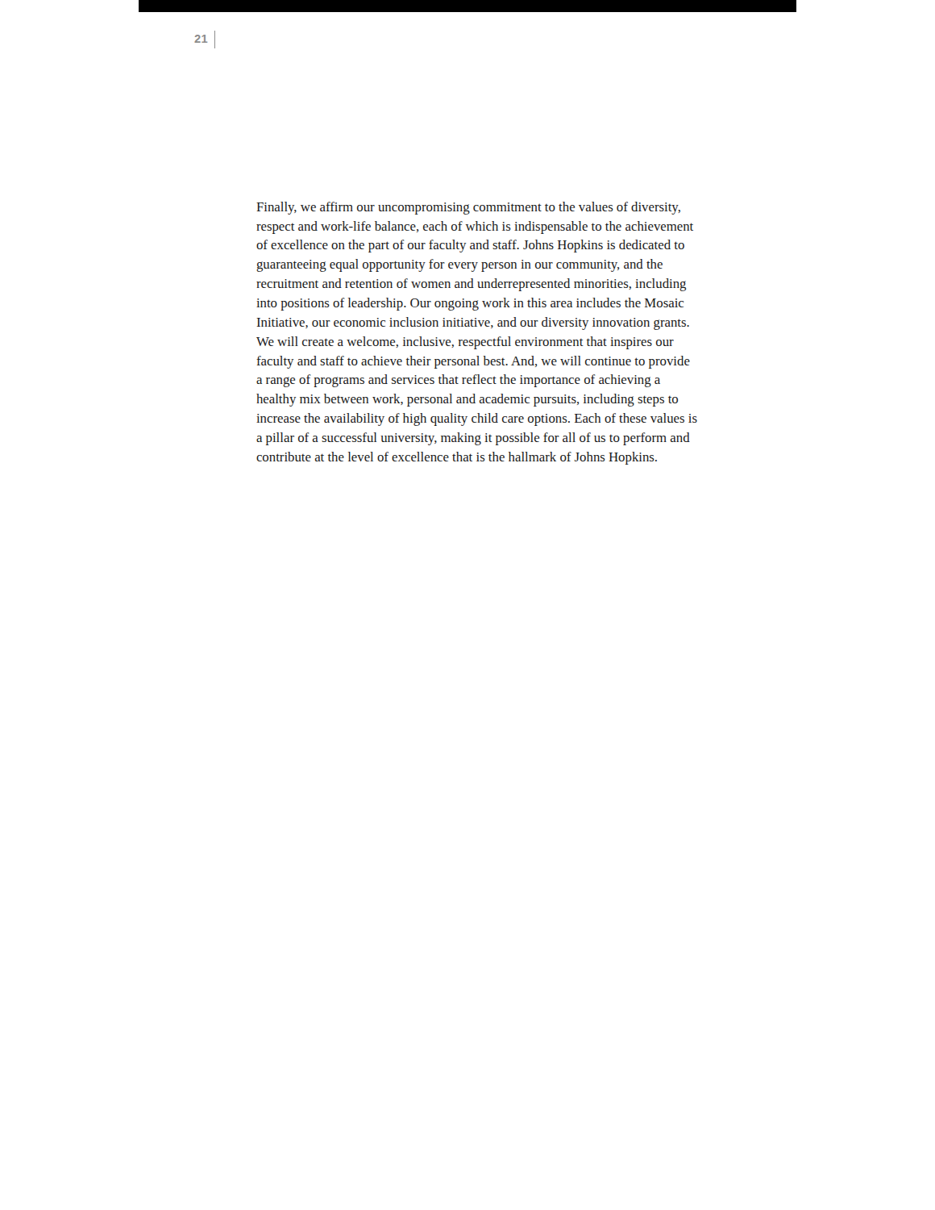21
Finally, we affirm our uncompromising commitment to the values of diversity, respect and work-life balance, each of which is indispensable to the achievement of excellence on the part of our faculty and staff. Johns Hopkins is dedicated to guaranteeing equal opportunity for every person in our community, and the recruitment and retention of women and underrepresented minorities, including into positions of leadership. Our ongoing work in this area includes the Mosaic Initiative, our economic inclusion initiative, and our diversity innovation grants. We will create a welcome, inclusive, respectful environment that inspires our faculty and staff to achieve their personal best. And, we will continue to provide a range of programs and services that reflect the importance of achieving a healthy mix between work, personal and academic pursuits, including steps to increase the availability of high quality child care options. Each of these values is a pillar of a successful university, making it possible for all of us to perform and contribute at the level of excellence that is the hallmark of Johns Hopkins.